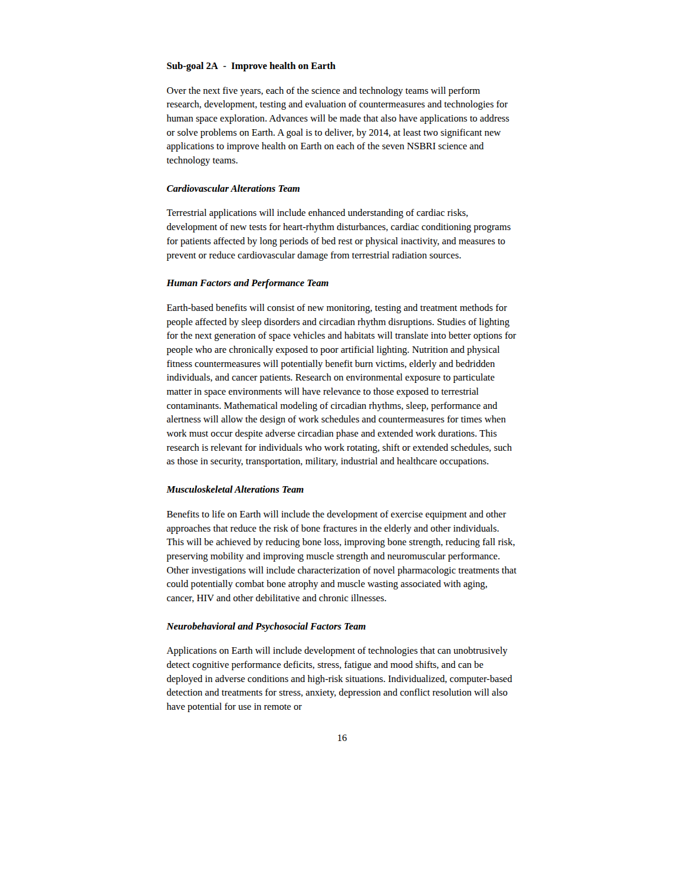Sub-goal 2A - Improve health on Earth
Over the next five years, each of the science and technology teams will perform research, development, testing and evaluation of countermeasures and technologies for human space exploration. Advances will be made that also have applications to address or solve problems on Earth. A goal is to deliver, by 2014, at least two significant new applications to improve health on Earth on each of the seven NSBRI science and technology teams.
Cardiovascular Alterations Team
Terrestrial applications will include enhanced understanding of cardiac risks, development of new tests for heart-rhythm disturbances, cardiac conditioning programs for patients affected by long periods of bed rest or physical inactivity, and measures to prevent or reduce cardiovascular damage from terrestrial radiation sources.
Human Factors and Performance Team
Earth-based benefits will consist of new monitoring, testing and treatment methods for people affected by sleep disorders and circadian rhythm disruptions. Studies of lighting for the next generation of space vehicles and habitats will translate into better options for people who are chronically exposed to poor artificial lighting. Nutrition and physical fitness countermeasures will potentially benefit burn victims, elderly and bedridden individuals, and cancer patients. Research on environmental exposure to particulate matter in space environments will have relevance to those exposed to terrestrial contaminants. Mathematical modeling of circadian rhythms, sleep, performance and alertness will allow the design of work schedules and countermeasures for times when work must occur despite adverse circadian phase and extended work durations. This research is relevant for individuals who work rotating, shift or extended schedules, such as those in security, transportation, military, industrial and healthcare occupations.
Musculoskeletal Alterations Team
Benefits to life on Earth will include the development of exercise equipment and other approaches that reduce the risk of bone fractures in the elderly and other individuals. This will be achieved by reducing bone loss, improving bone strength, reducing fall risk, preserving mobility and improving muscle strength and neuromuscular performance. Other investigations will include characterization of novel pharmacologic treatments that could potentially combat bone atrophy and muscle wasting associated with aging, cancer, HIV and other debilitative and chronic illnesses.
Neurobehavioral and Psychosocial Factors Team
Applications on Earth will include development of technologies that can unobtrusively detect cognitive performance deficits, stress, fatigue and mood shifts, and can be deployed in adverse conditions and high-risk situations. Individualized, computer-based detection and treatments for stress, anxiety, depression and conflict resolution will also have potential for use in remote or
16